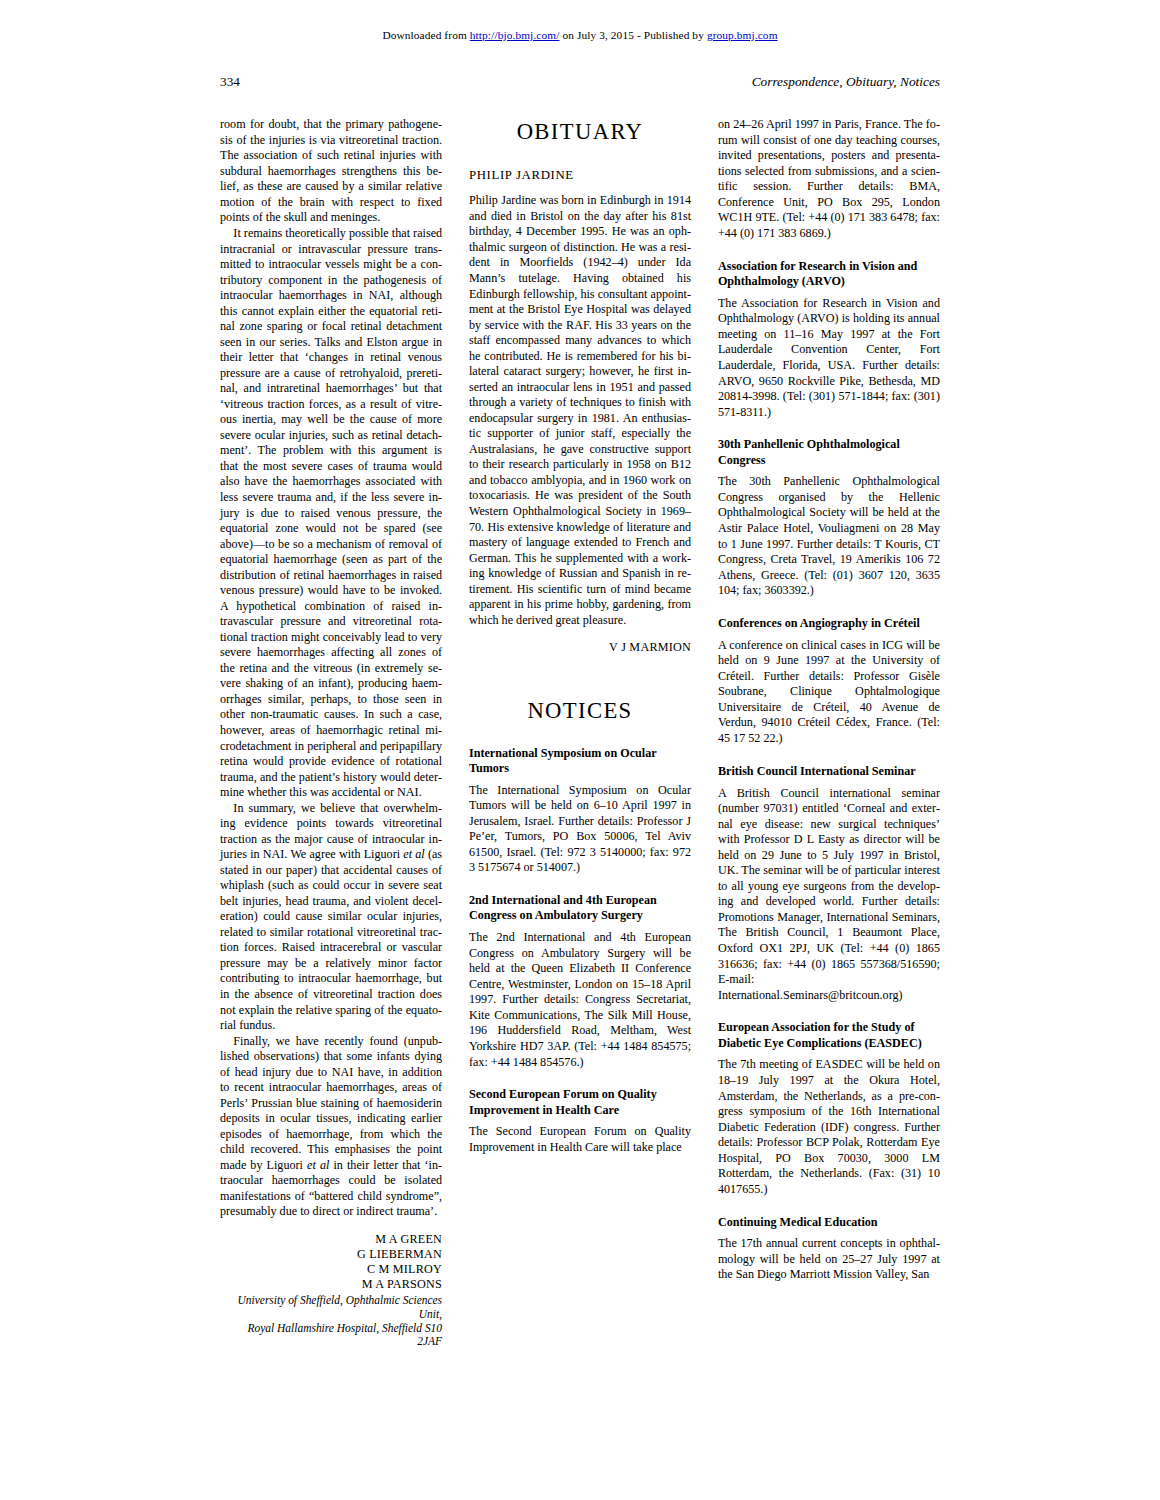Downloaded from http://bjo.bmj.com/ on July 3, 2015 - Published by group.bmj.com
334 Correspondence, Obituary, Notices
room for doubt, that the primary pathogenesis of the injuries is via vitreoretinal traction. The association of such retinal injuries with subdural haemorrhages strengthens this belief, as these are caused by a similar relative motion of the brain with respect to fixed points of the skull and meninges.
It remains theoretically possible that raised intracranial or intravascular pressure transmitted to intraocular vessels might be a contributory component in the pathogenesis of intraocular haemorrhages in NAI, although this cannot explain either the equatorial retinal zone sparing or focal retinal detachment seen in our series. Talks and Elston argue in their letter that ‘changes in retinal venous pressure are a cause of retrohyaloid, preretinal, and intraretinal haemorrhages’ but that ‘vitreous traction forces, as a result of vitreous inertia, may well be the cause of more severe ocular injuries, such as retinal detachment’. The problem with this argument is that the most severe cases of trauma would also have the haemorrhages associated with less severe trauma and, if the less severe injury is due to raised venous pressure, the equatorial zone would not be spared (see above)—to be so a mechanism of removal of equatorial haemorrhage (seen as part of the distribution of retinal haemorrhages in raised venous pressure) would have to be invoked. A hypothetical combination of raised intravascular pressure and vitreoretinal rotational traction might conceivably lead to very severe haemorrhages affecting all zones of the retina and the vitreous (in extremely severe shaking of an infant), producing haemorrhages similar, perhaps, to those seen in other non-traumatic causes. In such a case, however, areas of haemorrhagic retinal microdetachment in peripheral and peripapillary retina would provide evidence of rotational trauma, and the patient’s history would determine whether this was accidental or NAI.
In summary, we believe that overwhelming evidence points towards vitreoretinal traction as the major cause of intraocular injuries in NAI. We agree with Liguori et al (as stated in our paper) that accidental causes of whiplash (such as could occur in severe seat belt injuries, head trauma, and violent deceleration) could cause similar ocular injuries, related to similar rotational vitreoretinal traction forces. Raised intracerebral or vascular pressure may be a relatively minor factor contributing to intraocular haemorrhage, but in the absence of vitreoretinal traction does not explain the relative sparing of the equatorial fundus.
Finally, we have recently found (unpublished observations) that some infants dying of head injury due to NAI have, in addition to recent intraocular haemorrhages, areas of Perls’ Prussian blue staining of haemosiderin deposits in ocular tissues, indicating earlier episodes of haemorrhage, from which the child recovered. This emphasises the point made by Liguori et al in their letter that ‘intraocular haemorrhages could be isolated manifestations of “battered child syndrome”, presumably due to direct or indirect trauma’.
M A GREEN
G LIEBERMAN
C M MILROY
M A PARSONS
University of Sheffield, Ophthalmic Sciences Unit,
Royal Hallamshire Hospital, Sheffield S10 2JAF
OBITUARY
PHILIP JARDINE
Philip Jardine was born in Edinburgh in 1914 and died in Bristol on the day after his 81st birthday, 4 December 1995. He was an ophthalmic surgeon of distinction. He was a resident in Moorfields (1942–4) under Ida Mann’s tutelage. Having obtained his Edinburgh fellowship, his consultant appointment at the Bristol Eye Hospital was delayed by service with the RAF. His 33 years on the staff encompassed many advances to which he contributed. He is remembered for his bilateral cataract surgery; however, he first inserted an intraocular lens in 1951 and passed through a variety of techniques to finish with endocapsular surgery in 1981. An enthusiastic supporter of junior staff, especially the Australasians, he gave constructive support to their research particularly in 1958 on B12 and tobacco amblyopia, and in 1960 work on toxocariasis. He was president of the South Western Ophthalmological Society in 1969–70. His extensive knowledge of literature and mastery of language extended to French and German. This he supplemented with a working knowledge of Russian and Spanish in retirement. His scientific turn of mind became apparent in his prime hobby, gardening, from which he derived great pleasure.
V J MARMION
NOTICES
International Symposium on Ocular Tumors
The International Symposium on Ocular Tumors will be held on 6–10 April 1997 in Jerusalem, Israel. Further details: Professor J Pe’er, Tumors, PO Box 50006, Tel Aviv 61500, Israel. (Tel: 972 3 5140000; fax: 972 3 5175674 or 514007.)
2nd International and 4th European Congress on Ambulatory Surgery
The 2nd International and 4th European Congress on Ambulatory Surgery will be held at the Queen Elizabeth II Conference Centre, Westminster, London on 15–18 April 1997. Further details: Congress Secretariat, Kite Communications, The Silk Mill House, 196 Huddersfield Road, Meltham, West Yorkshire HD7 3AP. (Tel: +44 1484 854575; fax: +44 1484 854576.)
Second European Forum on Quality Improvement in Health Care
The Second European Forum on Quality Improvement in Health Care will take place
on 24–26 April 1997 in Paris, France. The forum will consist of one day teaching courses, invited presentations, posters and presentations selected from submissions, and a scientific session. Further details: BMA, Conference Unit, PO Box 295, London WC1H 9TE. (Tel: +44 (0) 171 383 6478; fax: +44 (0) 171 383 6869.)
Association for Research in Vision and Ophthalmology (ARVO)
The Association for Research in Vision and Ophthalmology (ARVO) is holding its annual meeting on 11–16 May 1997 at the Fort Lauderdale Convention Center, Fort Lauderdale, Florida, USA. Further details: ARVO, 9650 Rockville Pike, Bethesda, MD 20814-3998. (Tel: (301) 571-1844; fax: (301) 571-8311.)
30th Panhellenic Ophthalmological Congress
The 30th Panhellenic Ophthalmological Congress organised by the Hellenic Ophthalmological Society will be held at the Astir Palace Hotel, Vouliagmeni on 28 May to 1 June 1997. Further details: T Kouris, CT Congress, Creta Travel, 19 Amerikis 106 72 Athens, Greece. (Tel: (01) 3607 120, 3635 104; fax; 3603392.)
Conferences on Angiography in Créteil
A conference on clinical cases in ICG will be held on 9 June 1997 at the University of Créteil. Further details: Professor Gisèle Soubrane, Clinique Ophtalmologique Universitaire de Créteil, 40 Avenue de Verdun, 94010 Créteil Cédex, France. (Tel: 45 17 52 22.)
British Council International Seminar
A British Council international seminar (number 97031) entitled ‘Corneal and external eye disease: new surgical techniques’ with Professor D L Easty as director will be held on 29 June to 5 July 1997 in Bristol, UK. The seminar will be of particular interest to all young eye surgeons from the developing and developed world. Further details: Promotions Manager, International Seminars, The British Council, 1 Beaumont Place, Oxford OX1 2PJ, UK (Tel: +44 (0) 1865 316636; fax: +44 (0) 1865 557368/516590; E-mail: International.Seminars@britcoun.org)
European Association for the Study of Diabetic Eye Complications (EASDEC)
The 7th meeting of EASDEC will be held on 18–19 July 1997 at the Okura Hotel, Amsterdam, the Netherlands, as a pre-congress symposium of the 16th International Diabetic Federation (IDF) congress. Further details: Professor BCP Polak, Rotterdam Eye Hospital, PO Box 70030, 3000 LM Rotterdam, the Netherlands. (Fax: (31) 10 4017655.)
Continuing Medical Education
The 17th annual current concepts in ophthalmology will be held on 25–27 July 1997 at the San Diego Marriott Mission Valley, San